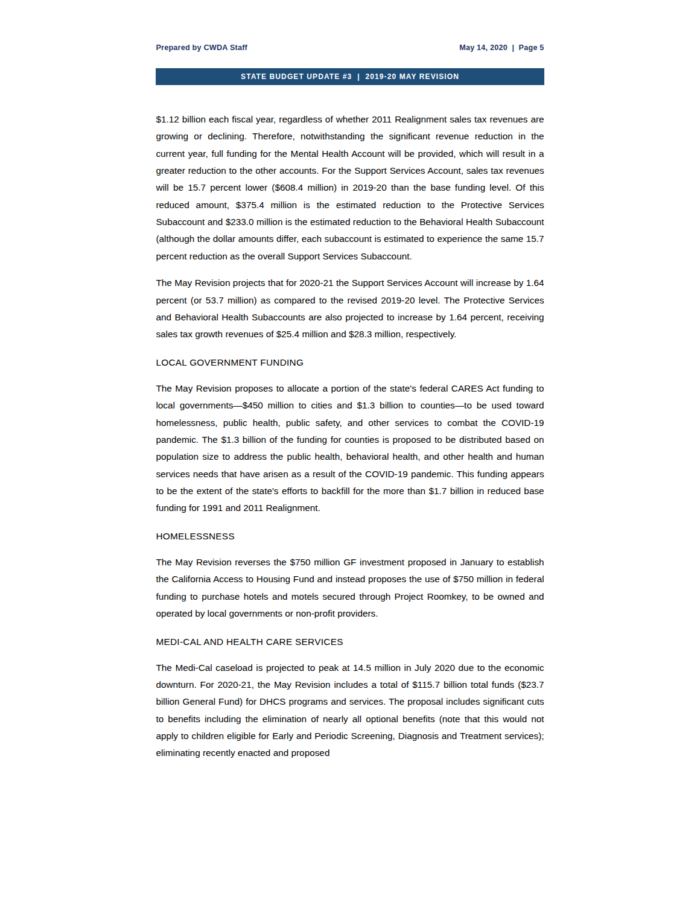Prepared by CWDA Staff
May 14, 2020 | Page 5
STATE BUDGET UPDATE #3 | 2019-20 MAY REVISION
$1.12 billion each fiscal year, regardless of whether 2011 Realignment sales tax revenues are growing or declining. Therefore, notwithstanding the significant revenue reduction in the current year, full funding for the Mental Health Account will be provided, which will result in a greater reduction to the other accounts. For the Support Services Account, sales tax revenues will be 15.7 percent lower ($608.4 million) in 2019-20 than the base funding level. Of this reduced amount, $375.4 million is the estimated reduction to the Protective Services Subaccount and $233.0 million is the estimated reduction to the Behavioral Health Subaccount (although the dollar amounts differ, each subaccount is estimated to experience the same 15.7 percent reduction as the overall Support Services Subaccount.
The May Revision projects that for 2020-21 the Support Services Account will increase by 1.64 percent (or 53.7 million) as compared to the revised 2019-20 level. The Protective Services and Behavioral Health Subaccounts are also projected to increase by 1.64 percent, receiving sales tax growth revenues of $25.4 million and $28.3 million, respectively.
Local Government Funding
The May Revision proposes to allocate a portion of the state's federal CARES Act funding to local governments—$450 million to cities and $1.3 billion to counties—to be used toward homelessness, public health, public safety, and other services to combat the COVID-19 pandemic. The $1.3 billion of the funding for counties is proposed to be distributed based on population size to address the public health, behavioral health, and other health and human services needs that have arisen as a result of the COVID-19 pandemic. This funding appears to be the extent of the state's efforts to backfill for the more than $1.7 billion in reduced base funding for 1991 and 2011 Realignment.
Homelessness
The May Revision reverses the $750 million GF investment proposed in January to establish the California Access to Housing Fund and instead proposes the use of $750 million in federal funding to purchase hotels and motels secured through Project Roomkey, to be owned and operated by local governments or non-profit providers.
Medi-Cal and Health Care Services
The Medi-Cal caseload is projected to peak at 14.5 million in July 2020 due to the economic downturn. For 2020-21, the May Revision includes a total of $115.7 billion total funds ($23.7 billion General Fund) for DHCS programs and services. The proposal includes significant cuts to benefits including the elimination of nearly all optional benefits (note that this would not apply to children eligible for Early and Periodic Screening, Diagnosis and Treatment services); eliminating recently enacted and proposed